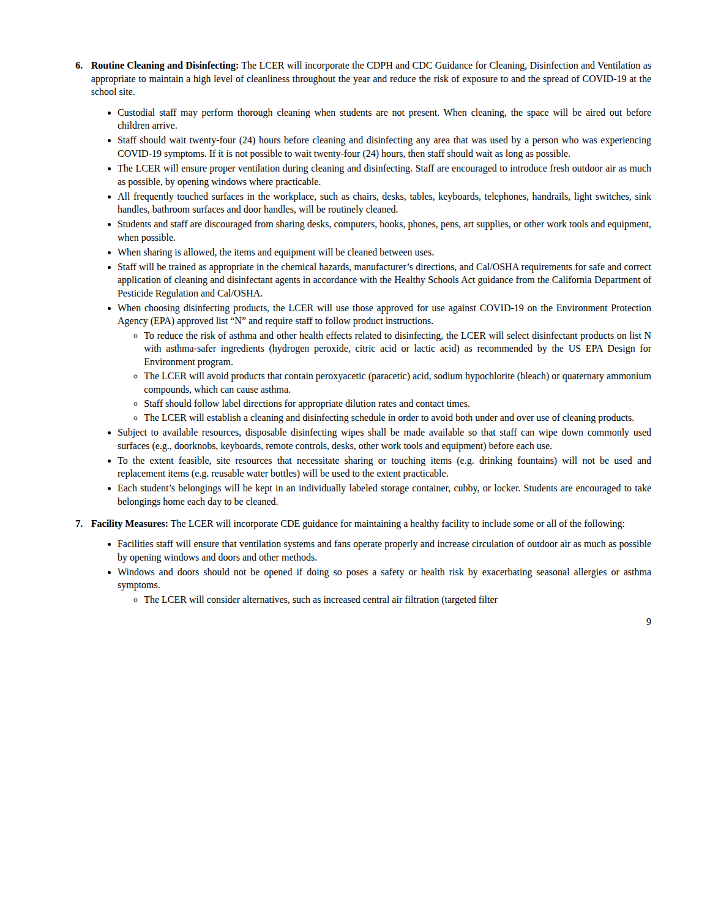Routine Cleaning and Disinfecting: The LCER will incorporate the CDPH and CDC Guidance for Cleaning, Disinfection and Ventilation as appropriate to maintain a high level of cleanliness throughout the year and reduce the risk of exposure to and the spread of COVID-19 at the school site.
Custodial staff may perform thorough cleaning when students are not present. When cleaning, the space will be aired out before children arrive.
Staff should wait twenty-four (24) hours before cleaning and disinfecting any area that was used by a person who was experiencing COVID-19 symptoms. If it is not possible to wait twenty-four (24) hours, then staff should wait as long as possible.
The LCER will ensure proper ventilation during cleaning and disinfecting. Staff are encouraged to introduce fresh outdoor air as much as possible, by opening windows where practicable.
All frequently touched surfaces in the workplace, such as chairs, desks, tables, keyboards, telephones, handrails, light switches, sink handles, bathroom surfaces and door handles, will be routinely cleaned.
Students and staff are discouraged from sharing desks, computers, books, phones, pens, art supplies, or other work tools and equipment, when possible.
When sharing is allowed, the items and equipment will be cleaned between uses.
Staff will be trained as appropriate in the chemical hazards, manufacturer’s directions, and Cal/OSHA requirements for safe and correct application of cleaning and disinfectant agents in accordance with the Healthy Schools Act guidance from the California Department of Pesticide Regulation and Cal/OSHA.
When choosing disinfecting products, the LCER will use those approved for use against COVID-19 on the Environment Protection Agency (EPA) approved list “N” and require staff to follow product instructions.
To reduce the risk of asthma and other health effects related to disinfecting, the LCER will select disinfectant products on list N with asthma-safer ingredients (hydrogen peroxide, citric acid or lactic acid) as recommended by the US EPA Design for Environment program.
The LCER will avoid products that contain peroxyacetic (paracetic) acid, sodium hypochlorite (bleach) or quaternary ammonium compounds, which can cause asthma.
Staff should follow label directions for appropriate dilution rates and contact times.
The LCER will establish a cleaning and disinfecting schedule in order to avoid both under and over use of cleaning products.
Subject to available resources, disposable disinfecting wipes shall be made available so that staff can wipe down commonly used surfaces (e.g., doorknobs, keyboards, remote controls, desks, other work tools and equipment) before each use.
To the extent feasible, site resources that necessitate sharing or touching items (e.g. drinking fountains) will not be used and replacement items (e.g. reusable water bottles) will be used to the extent practicable.
Each student’s belongings will be kept in an individually labeled storage container, cubby, or locker. Students are encouraged to take belongings home each day to be cleaned.
Facility Measures: The LCER will incorporate CDE guidance for maintaining a healthy facility to include some or all of the following:
Facilities staff will ensure that ventilation systems and fans operate properly and increase circulation of outdoor air as much as possible by opening windows and doors and other methods.
Windows and doors should not be opened if doing so poses a safety or health risk by exacerbating seasonal allergies or asthma symptoms.
The LCER will consider alternatives, such as increased central air filtration (targeted filter
9